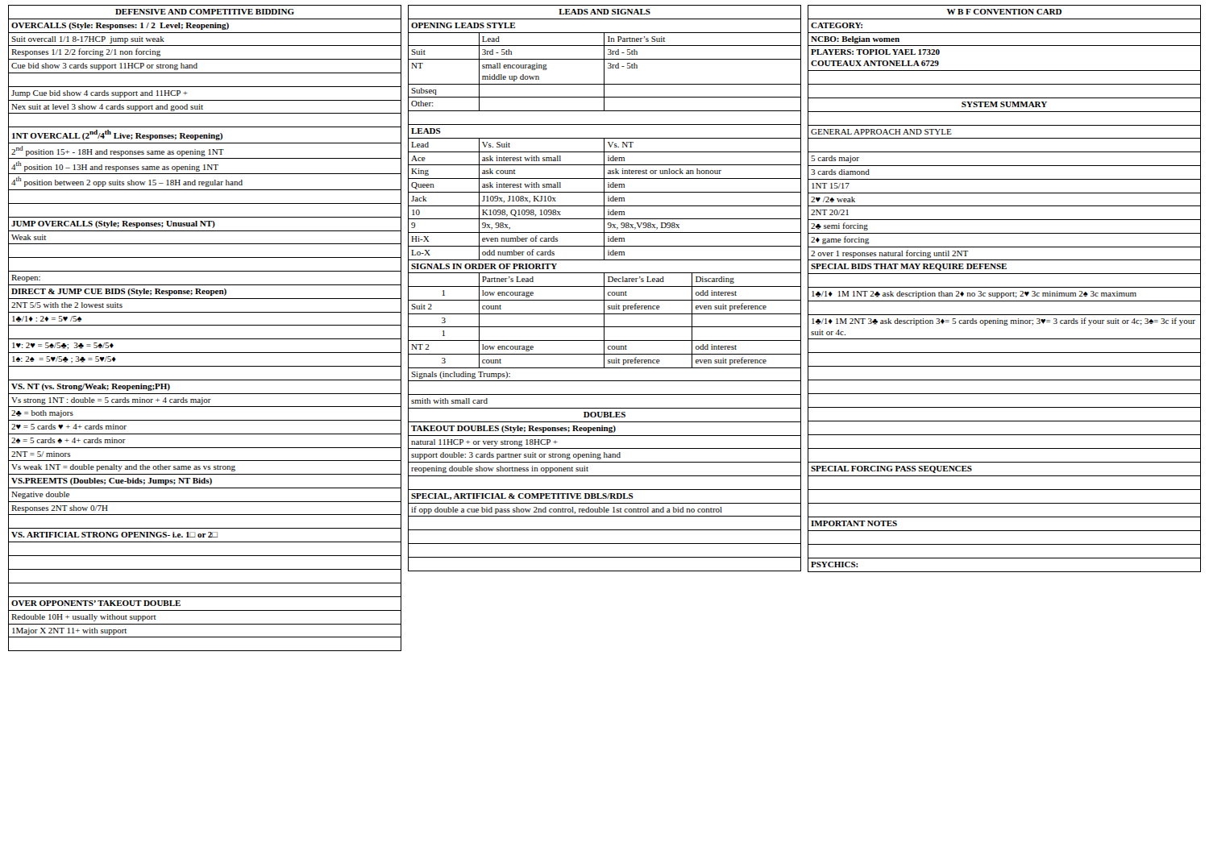| / Defensive and Competitive Bidding / / OVERCALLS (Style: Responses: 1 / 2 Level; Reopening) / / Suit overcall 1/1 8-17HCP jump suit weak / / Responses 1/1 2/2 forcing 2/1 non forcing / / Cue bid show 3 cards support 11HCP or strong hand / / Jump Cue bid show 4 cards support and 11HCP + / / Nex suit at level 3 show 4 cards support and good suit / / 1NT OVERCALL (2 nd /4 th Live; Responses; Reopening) / / 2 nd position 15+ - 18H and responses same as opening 1NT / / 4 th position 10 – 13H and responses same as opening 1NT / / 4 th position between 2 opp suits show 15 – 18H and regular hand / / JUMP OVERCALLS (Style; Responses; Unusual NT) / / Weak suit / / Reopen: / / DIRECT & JUMP CUE BIDS (Style; Response; Reopen) / / 2NT 5/5 with the 2 lowest suits / / 1♣/1♦ : 2♦ = 5♥ /5♠ / / 1♥: 2♥ = 5♠/5♣; 3♣ = 5♠/5♦ / / 1♠: 2♠ = 5♥/5♣ ; 3♣ = 5♥/5♦ / / VS. NT (vs. Strong/Weak; Reopening;PH) / / Vs strong 1NT : double = 5 cards minor + 4 cards major / / 2♣ = both majors / / 2♥ = 5 cards ♥ + 4+ cards minor / / 2♠ = 5 cards ♠ + 4+ cards minor / / 2NT = 5/ minors / / Vs weak 1NT = double penalty and the other same as vs strong / / VS.PREEMTS (Doubles; Cue-bids; Jumps; NT Bids) / / Negative double / / Responses 2NT show 0/7H / / VS. ARTIFICIAL STRONG OPENINGS- i.e. 1□ or 2□ / / OVER OPPONENTS’ TAKEOUT DOUBLE / / Redouble 10H + usually without support / / 1Major X 2NT 11+ with support / | / Leads and Signals / / OPENING LEADS STYLE / / / Lead / In Partner’s Suit / / Suit / 3rd - 5th / 3rd - 5th / / NT / small encouraging middle up down / 3rd - 5th / / Subseq / / / / Other: / / / / LEADS / / Lead / Vs. Suit / Vs. NT / / Ace / ask interest with small / idem / / King / ask count / ask interest or unlock an honour / / Queen / ask interest with small / idem / / Jack / J109x, J108x, KJ10x / idem / / 10 / K1098, Q1098, 1098x / idem / / 9 / 9x, 98x, / 9x, 98x,V98x, D98x / / Hi-X / even number of cards / idem / / Lo-X / odd number of cards / idem / / SIGNALS IN ORDER OF PRIORITY / / / Partner’s Lead / Declarer’s Lead / Discarding / / 1 / low encourage / count / odd interest / / Suit 2 / count / suit preference / even suit preference / / 3 / / / / / 1 / / / / / NT 2 / low encourage / count / odd interest / / 3 / count / suit preference / even suit preference / / Signals (including Trumps): / / smith with small card / / Doubles / / TAKEOUT DOUBLES (Style; Responses; Reopening) / / natural 11HCP + or very strong 18HCP + / / support double: 3 cards partner suit or strong opening hand / / reopening double show shortness in opponent suit / / SPECIAL, ARTIFICIAL & COMPETITIVE DBLS/RDLS / / if opp double a cue bid pass show 2nd control, redouble 1st control and a bid no control / | / W B F Convention Card / / CATEGORY: / / NCBO: Belgian women / / PLAYERS: TOPIOL YAEL 17320 COUTEAUX ANTONELLA 6729 / / System Summary / / GENERAL APPROACH AND STYLE / / 5 cards major / / 3 cards diamond / / 1NT 15/17 / / 2♥ /2♠ weak / / 2NT 20/21 / / 2♣ semi forcing / / 2♦ game forcing / / 2 over 1 responses natural forcing until 2NT / / SPECIAL BIDS THAT MAY REQUIRE DEFENSE / / 1♣/1♦ 1M 1NT 2♣ ask description than 2♦ no 3c support; 2♥ 3c minimum 2♠ 3c maximum / / 1♣/1♦ 1M 2NT 3♣ ask description 3♦= 5 cards opening minor; 3♥= 3 cards if your suit or 4c; 3♠= 3c if your suit or 4c. / / SPECIAL FORCING PASS SEQUENCES / / IMPORTANT NOTES / / PSYCHICS: / |